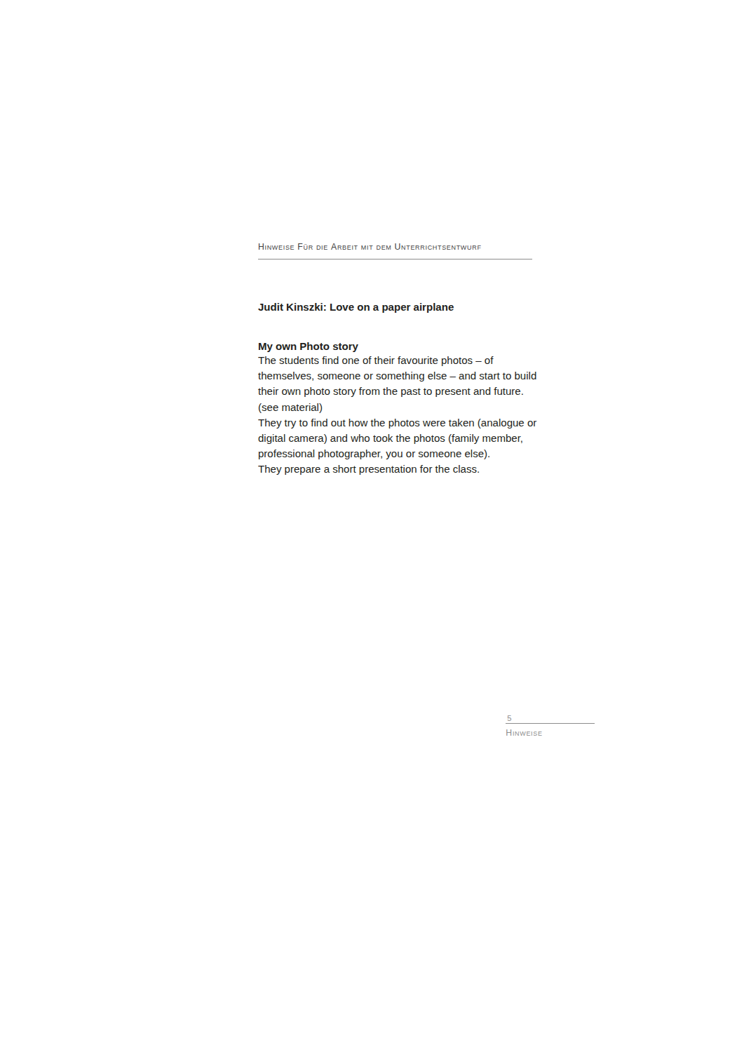Hinweise für die Arbeit mit dem Unterrichtsentwurf
Judit Kinszki: Love on a paper airplane
My own Photo story
The students find one of their favourite photos – of themselves, someone or something else – and start to build their own photo story from the past to present and future. (see material)
They try to find out how the photos were taken (analogue or digital camera) and who took the photos (family member, professional photographer, you or someone else).
They prepare a short presentation for the class.
5
Hinweise